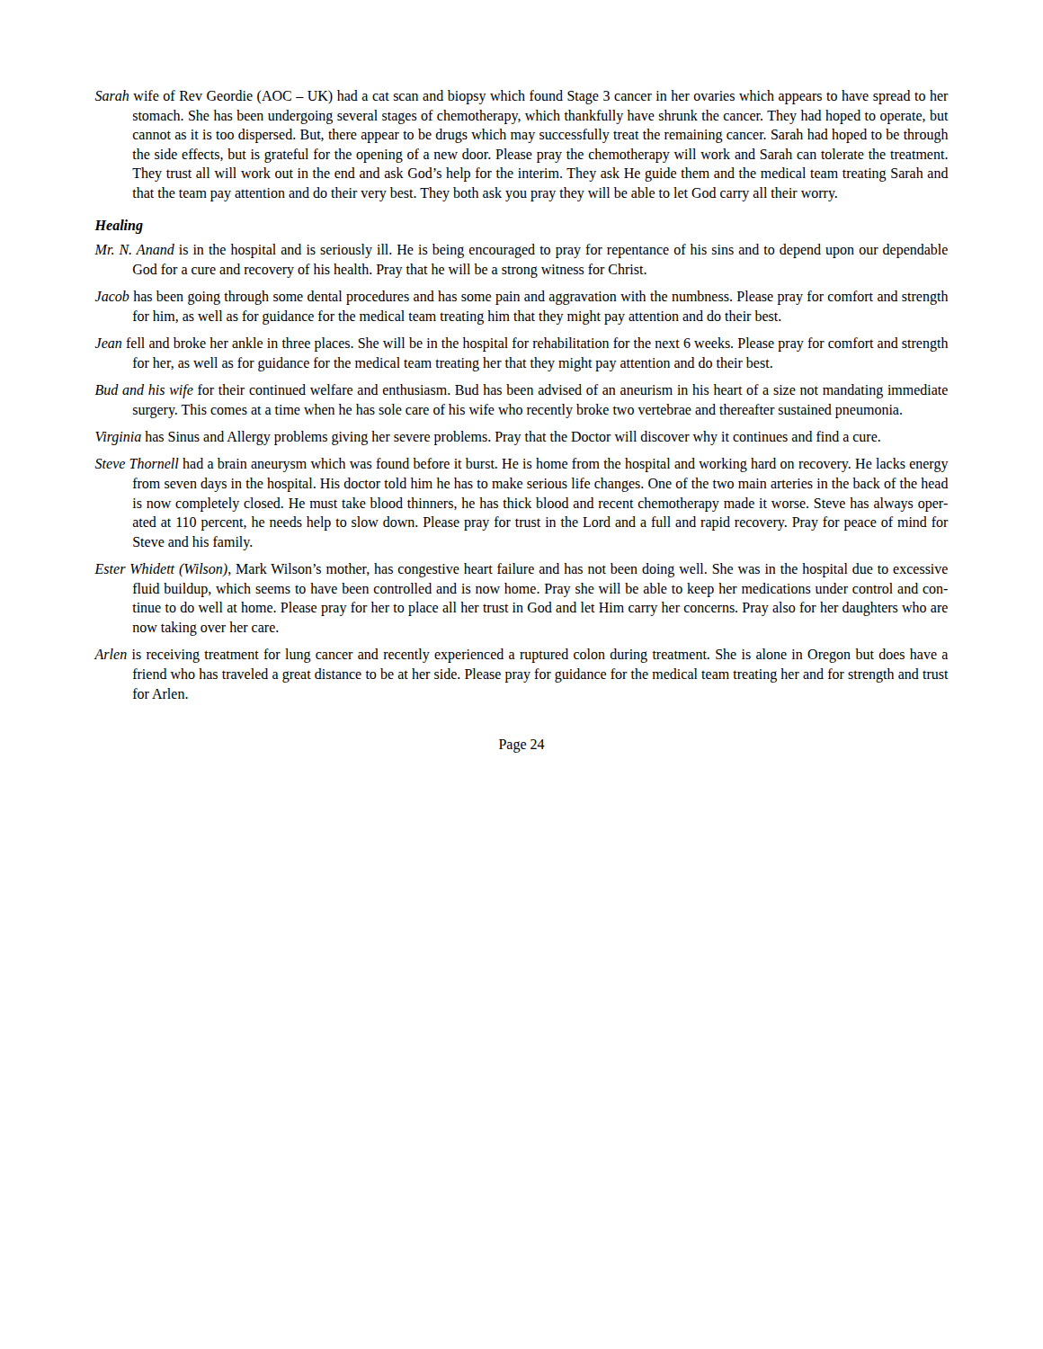Sarah wife of Rev Geordie (AOC – UK) had a cat scan and biopsy which found Stage 3 cancer in her ovaries which appears to have spread to her stomach. She has been undergoing several stages of chemotherapy, which thankfully have shrunk the cancer. They had hoped to operate, but cannot as it is too dispersed. But, there appear to be drugs which may successfully treat the remaining cancer. Sarah had hoped to be through the side effects, but is grateful for the opening of a new door. Please pray the chemotherapy will work and Sarah can tolerate the treatment. They trust all will work out in the end and ask God’s help for the interim. They ask He guide them and the medical team treating Sarah and that the team pay attention and do their very best. They both ask you pray they will be able to let God carry all their worry.
Healing
Mr. N. Anand is in the hospital and is seriously ill. He is being encouraged to pray for repentance of his sins and to depend upon our dependable God for a cure and recovery of his health. Pray that he will be a strong witness for Christ.
Jacob has been going through some dental procedures and has some pain and aggravation with the numbness. Please pray for comfort and strength for him, as well as for guidance for the medical team treating him that they might pay attention and do their best.
Jean fell and broke her ankle in three places. She will be in the hospital for rehabilitation for the next 6 weeks. Please pray for comfort and strength for her, as well as for guidance for the medical team treating her that they might pay attention and do their best.
Bud and his wife for their continued welfare and enthusiasm. Bud has been advised of an aneurism in his heart of a size not mandating immediate surgery. This comes at a time when he has sole care of his wife who recently broke two vertebrae and thereafter sustained pneumonia.
Virginia has Sinus and Allergy problems giving her severe problems. Pray that the Doctor will discover why it continues and find a cure.
Steve Thornell had a brain aneurysm which was found before it burst. He is home from the hospital and working hard on recovery. He lacks energy from seven days in the hospital. His doctor told him he has to make serious life changes. One of the two main arteries in the back of the head is now completely closed. He must take blood thinners, he has thick blood and recent chemotherapy made it worse. Steve has always operated at 110 percent, he needs help to slow down. Please pray for trust in the Lord and a full and rapid recovery. Pray for peace of mind for Steve and his family.
Ester Whidett (Wilson), Mark Wilson’s mother, has congestive heart failure and has not been doing well. She was in the hospital due to excessive fluid buildup, which seems to have been controlled and is now home. Pray she will be able to keep her medications under control and continue to do well at home. Please pray for her to place all her trust in God and let Him carry her concerns. Pray also for her daughters who are now taking over her care.
Arlen is receiving treatment for lung cancer and recently experienced a ruptured colon during treatment. She is alone in Oregon but does have a friend who has traveled a great distance to be at her side. Please pray for guidance for the medical team treating her and for strength and trust for Arlen.
Page 24